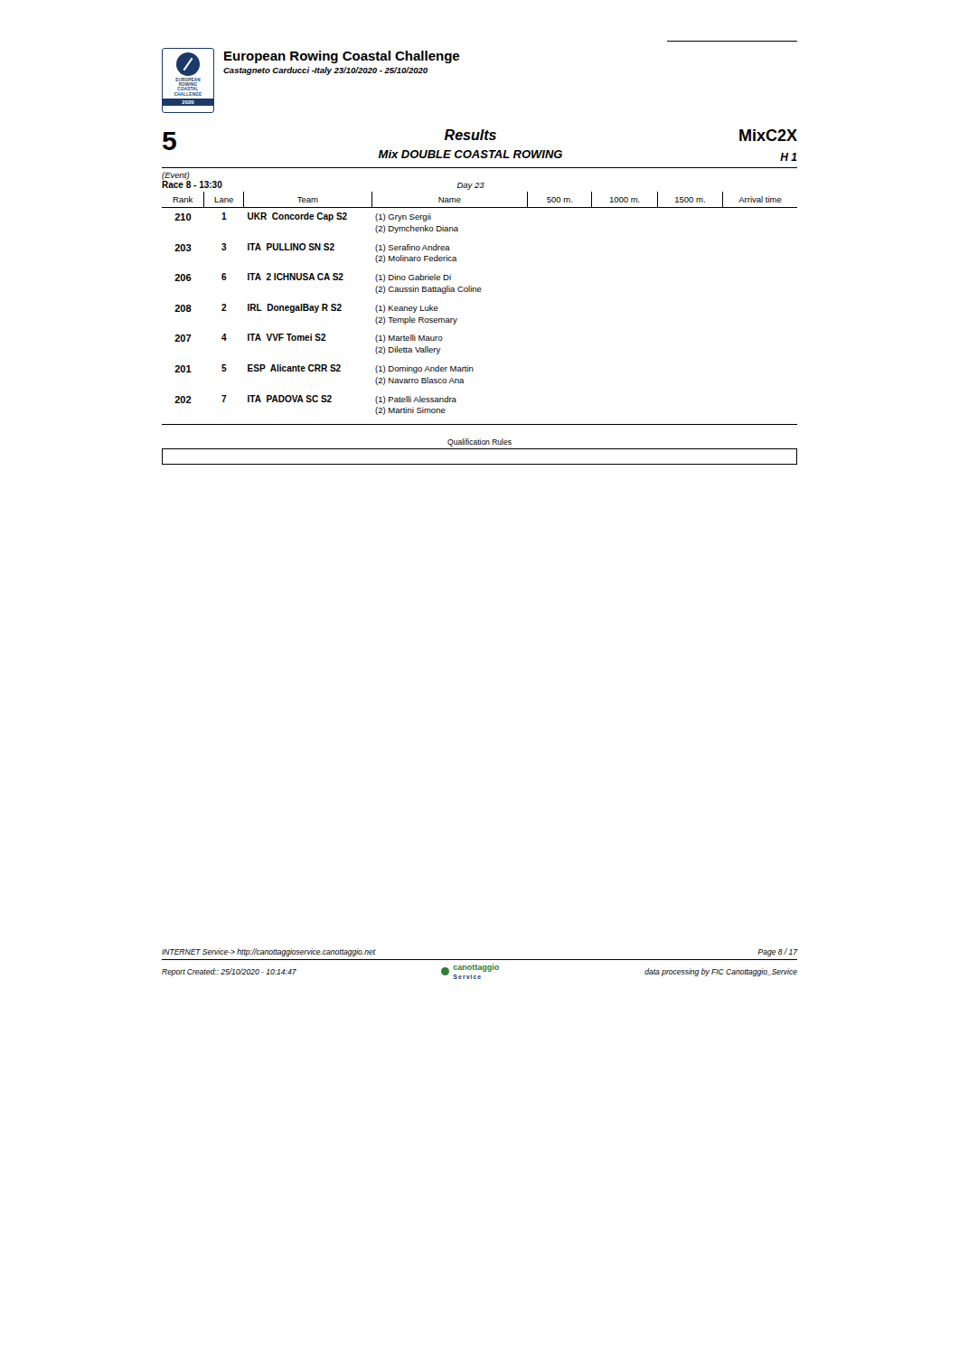EUROPEAN
ROWING
COASTAL
CHALLENGE
2020
European Rowing Coastal Challenge
Castagneto Carducci -Italy 23/10/2020 - 25/10/2020
5
Results
Mix DOUBLE COASTAL ROWING
MixC2X
H 1
(Event)
Race 8 - 13:30
Day 23
| Rank | Lane | Team | Name | 500 m. | 1000 m. | 1500 m. | Arrival time |
| --- | --- | --- | --- | --- | --- | --- | --- |
| 210 | 1 | UKR Concorde Cap S2 | (1) Gryn Sergii (2) Dymchenko Diana | | | | |
| 203 | 3 | ITA PULLINO SN S2 | (1) Serafino Andrea (2) Molinaro Federica | | | | |
| 206 | 6 | ITA 2 ICHNUSA CA S2 | (1) Dino Gabriele Di (2) Caussin Battaglia Coline | | | | |
| 208 | 2 | IRL DonegalBay R S2 | (1) Keaney Luke (2) Temple Rosemary | | | | |
| 207 | 4 | ITA VVF Tomei S2 | (1) Martelli Mauro (2) Diletta Vallery | | | | |
| 201 | 5 | ESP Alicante CRR S2 | (1) Domingo Ander Martin (2) Navarro Blasco Ana | | | | |
| 202 | 7 | ITA PADOVA SC S2 | (1) Patelli Alessandra (2) Martini Simone | | | | |
Qualification Rules
INTERNET Service-> http://canottaggioservice.canottaggio.net
Page 8 / 17
Report Created:: 25/10/2020 - 10:14:47
canottaggio
Service
data processing by FIC Canottaggio_Service